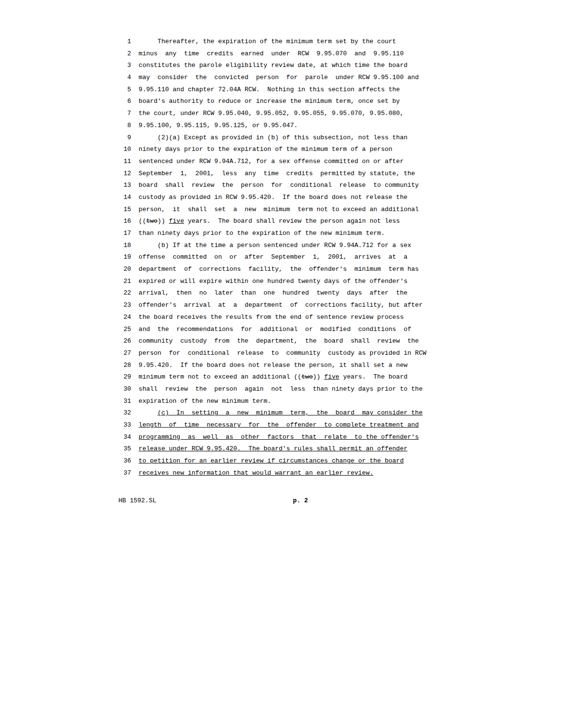Thereafter, the expiration of the minimum term set by the court
minus any time credits earned under RCW 9.95.070 and 9.95.110
constitutes the parole eligibility review date, at which time the board
may consider the convicted person for parole under RCW 9.95.100 and
9.95.110 and chapter 72.04A RCW. Nothing in this section affects the
board's authority to reduce or increase the minimum term, once set by
the court, under RCW 9.95.040, 9.95.052, 9.95.055, 9.95.070, 9.95.080,
9.95.100, 9.95.115, 9.95.125, or 9.95.047.
(2)(a) Except as provided in (b) of this subsection, not less than
ninety days prior to the expiration of the minimum term of a person
sentenced under RCW 9.94A.712, for a sex offense committed on or after
September 1, 2001, less any time credits permitted by statute, the
board shall review the person for conditional release to community
custody as provided in RCW 9.95.420. If the board does not release the
person, it shall set a new minimum term not to exceed an additional
((two)) five years. The board shall review the person again not less
than ninety days prior to the expiration of the new minimum term.
(b) If at the time a person sentenced under RCW 9.94A.712 for a sex
offense committed on or after September 1, 2001, arrives at a
department of corrections facility, the offender's minimum term has
expired or will expire within one hundred twenty days of the offender's
arrival, then no later than one hundred twenty days after the
offender's arrival at a department of corrections facility, but after
the board receives the results from the end of sentence review process
and the recommendations for additional or modified conditions of
community custody from the department, the board shall review the
person for conditional release to community custody as provided in RCW
9.95.420. If the board does not release the person, it shall set a new
minimum term not to exceed an additional ((two)) five years. The board
shall review the person again not less than ninety days prior to the
expiration of the new minimum term.
(c) In setting a new minimum term, the board may consider the
length of time necessary for the offender to complete treatment and
programming as well as other factors that relate to the offender's
release under RCW 9.95.420. The board's rules shall permit an offender
to petition for an earlier review if circumstances change or the board
receives new information that would warrant an earlier review.
HB 1592.SL
p. 2